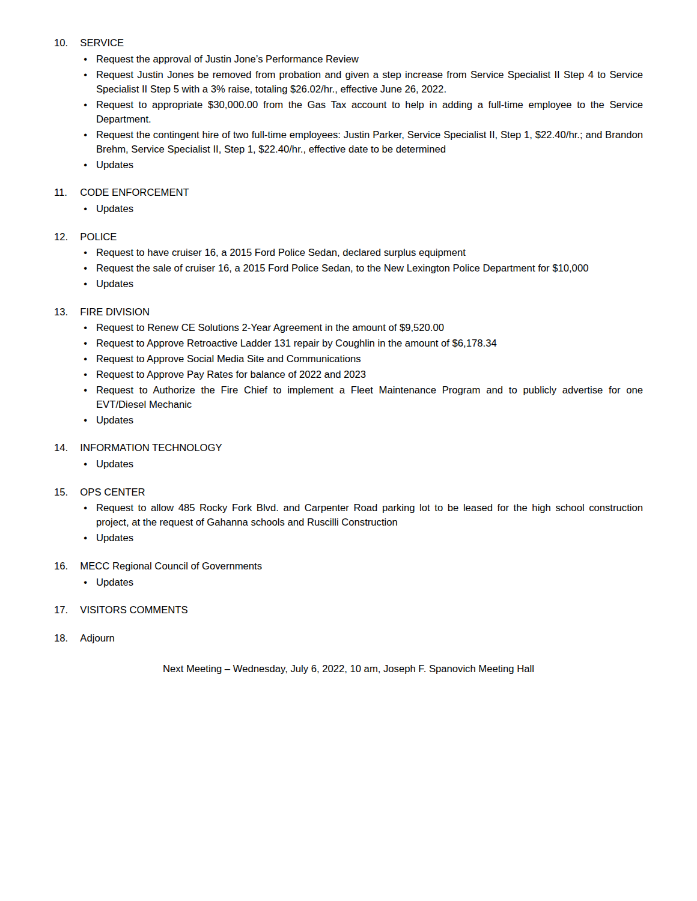SERVICE
Request the approval of Justin Jone’s Performance Review
Request Justin Jones be removed from probation and given a step increase from Service Specialist II Step 4 to Service Specialist II Step 5 with a 3% raise, totaling $26.02/hr., effective June 26, 2022.
Request to appropriate $30,000.00 from the Gas Tax account to help in adding a full-time employee to the Service Department.
Request the contingent hire of two full-time employees: Justin Parker, Service Specialist II, Step 1, $22.40/hr.; and Brandon Brehm, Service Specialist II, Step 1, $22.40/hr., effective date to be determined
Updates
CODE ENFORCEMENT
Updates
POLICE
Request to have cruiser 16, a 2015 Ford Police Sedan, declared surplus equipment
Request the sale of cruiser 16, a 2015 Ford Police Sedan, to the New Lexington Police Department for $10,000
Updates
FIRE DIVISION
Request to Renew CE Solutions 2-Year Agreement in the amount of $9,520.00
Request to Approve Retroactive Ladder 131 repair by Coughlin in the amount of $6,178.34
Request to Approve Social Media Site and Communications
Request to Approve Pay Rates for balance of 2022 and 2023
Request to Authorize the Fire Chief to implement a Fleet Maintenance Program and to publicly advertise for one EVT/Diesel Mechanic
Updates
INFORMATION TECHNOLOGY
Updates
OPS CENTER
Request to allow 485 Rocky Fork Blvd. and Carpenter Road parking lot to be leased for the high school construction project, at the request of Gahanna schools and Ruscilli Construction
Updates
MECC Regional Council of Governments
Updates
VISITORS COMMENTS
Adjourn
Next Meeting – Wednesday, July 6, 2022, 10 am, Joseph F. Spanovich Meeting Hall